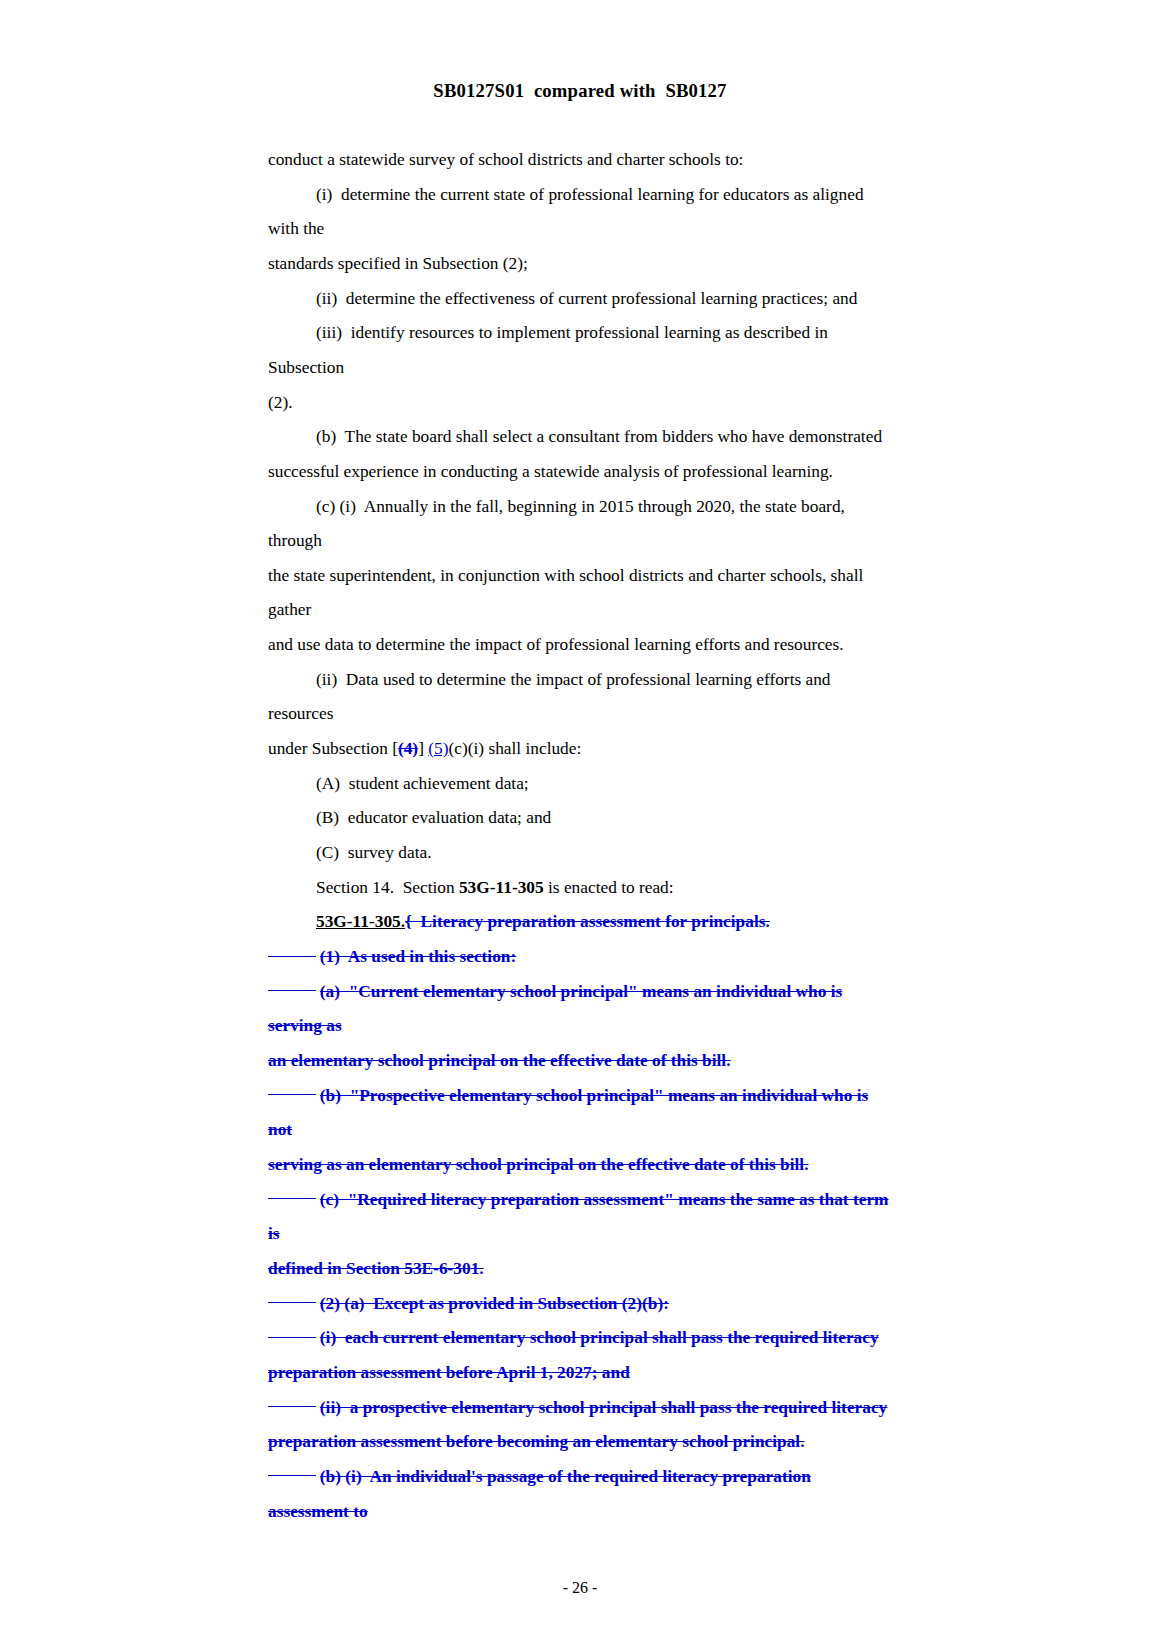SB0127S01 compared with SB0127
conduct a statewide survey of school districts and charter schools to:
(i) determine the current state of professional learning for educators as aligned with the
standards specified in Subsection (2);
(ii) determine the effectiveness of current professional learning practices; and
(iii) identify resources to implement professional learning as described in Subsection
(2).
(b) The state board shall select a consultant from bidders who have demonstrated
successful experience in conducting a statewide analysis of professional learning.
(c) (i) Annually in the fall, beginning in 2015 through 2020, the state board, through
the state superintendent, in conjunction with school districts and charter schools, shall gather
and use data to determine the impact of professional learning efforts and resources.
(ii) Data used to determine the impact of professional learning efforts and resources
under Subsection [(4)] (5)(c)(i) shall include:
(A) student achievement data;
(B) educator evaluation data; and
(C) survey data.
Section 14. Section 53G-11-305 is enacted to read:
53G-11-305.{ Literacy preparation assessment for principals.
(1) As used in this section:
(a) "Current elementary school principal" means an individual who is serving as
an elementary school principal on the effective date of this bill.
(b) "Prospective elementary school principal" means an individual who is not
serving as an elementary school principal on the effective date of this bill.
(c) "Required literacy preparation assessment" means the same as that term is
defined in Section 53E-6-301.
(2) (a) Except as provided in Subsection (2)(b):
(i) each current elementary school principal shall pass the required literacy
preparation assessment before April 1, 2027; and
(ii) a prospective elementary school principal shall pass the required literacy
preparation assessment before becoming an elementary school principal.
(b) (i) An individual's passage of the required literacy preparation assessment to
- 26 -